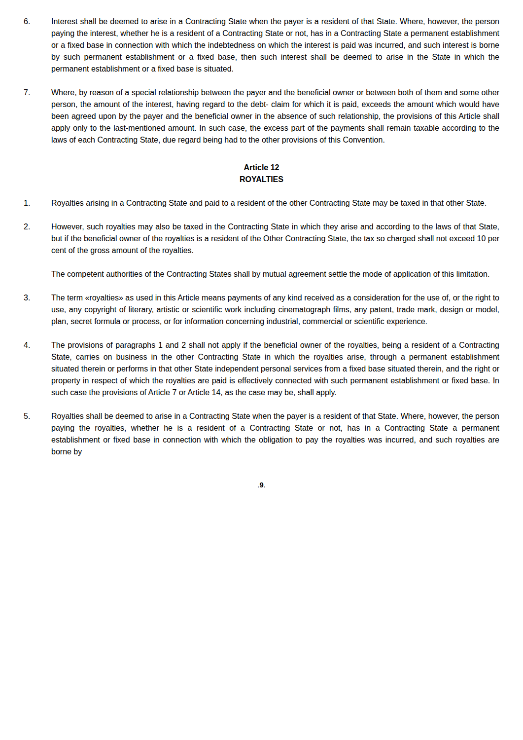6.
Interest shall be deemed to arise in a Contracting State when the payer is a resident of that State. Where, however, the person paying the interest, whether he is a resident of a Contracting State or not, has in a Contracting State a permanent establishment or a fixed base in connection with which the indebtedness on which the interest is paid was incurred, and such interest is borne by such permanent establishment or a fixed base, then such interest shall be deemed to arise in the State in which the permanent establishment or a fixed base is situated.
7.
Where, by reason of a special relationship between the payer and the beneficial owner or between both of them and some other person, the amount of the interest, having regard to the debt- claim for which it is paid, exceeds the amount which would have been agreed upon by the payer and the beneficial owner in the absence of such relationship, the provisions of this Article shall apply only to the last-mentioned amount. In such case, the excess part of the payments shall remain taxable according to the laws of each Contracting State, due regard being had to the other provisions of this Convention.
Article 12 ROYALTIES
1.
Royalties arising in a Contracting State and paid to a resident of the other Contracting State may be taxed in that other State.
2.
However, such royalties may also be taxed in the Contracting State in which they arise and according to the laws of that State, but if the beneficial owner of the royalties is a resident of the Other Contracting State, the tax so charged shall not exceed 10 per cent of the gross amount of the royalties.
The competent authorities of the Contracting States shall by mutual agreement settle the mode of application of this limitation.
3.
The term «royalties» as used in this Article means payments of any kind received as a consideration for the use of, or the right to use, any copyright of literary, artistic or scientific work including cinematograph films, any patent, trade mark, design or model, plan, secret formula or process, or for information concerning industrial, commercial or scientific experience.
4.
The provisions of paragraphs 1 and 2 shall not apply if the beneficial owner of the royalties, being a resident of a Contracting State, carries on business in the other Contracting State in which the royalties arise, through a permanent establishment situated therein or performs in that other State independent personal services from a fixed base situated therein, and the right or property in respect of which the royalties are paid is effectively connected with such permanent establishment or fixed base. In such case the provisions of Article 7 or Article 14, as the case may be, shall apply.
5.
Royalties shall be deemed to arise in a Contracting State when the payer is a resident of that State. Where, however, the person paying the royalties, whether he is a resident of a Contracting State or not, has in a Contracting State a permanent establishment or fixed base in connection with which the obligation to pay the royalties was incurred, and such royalties are borne by
.9.